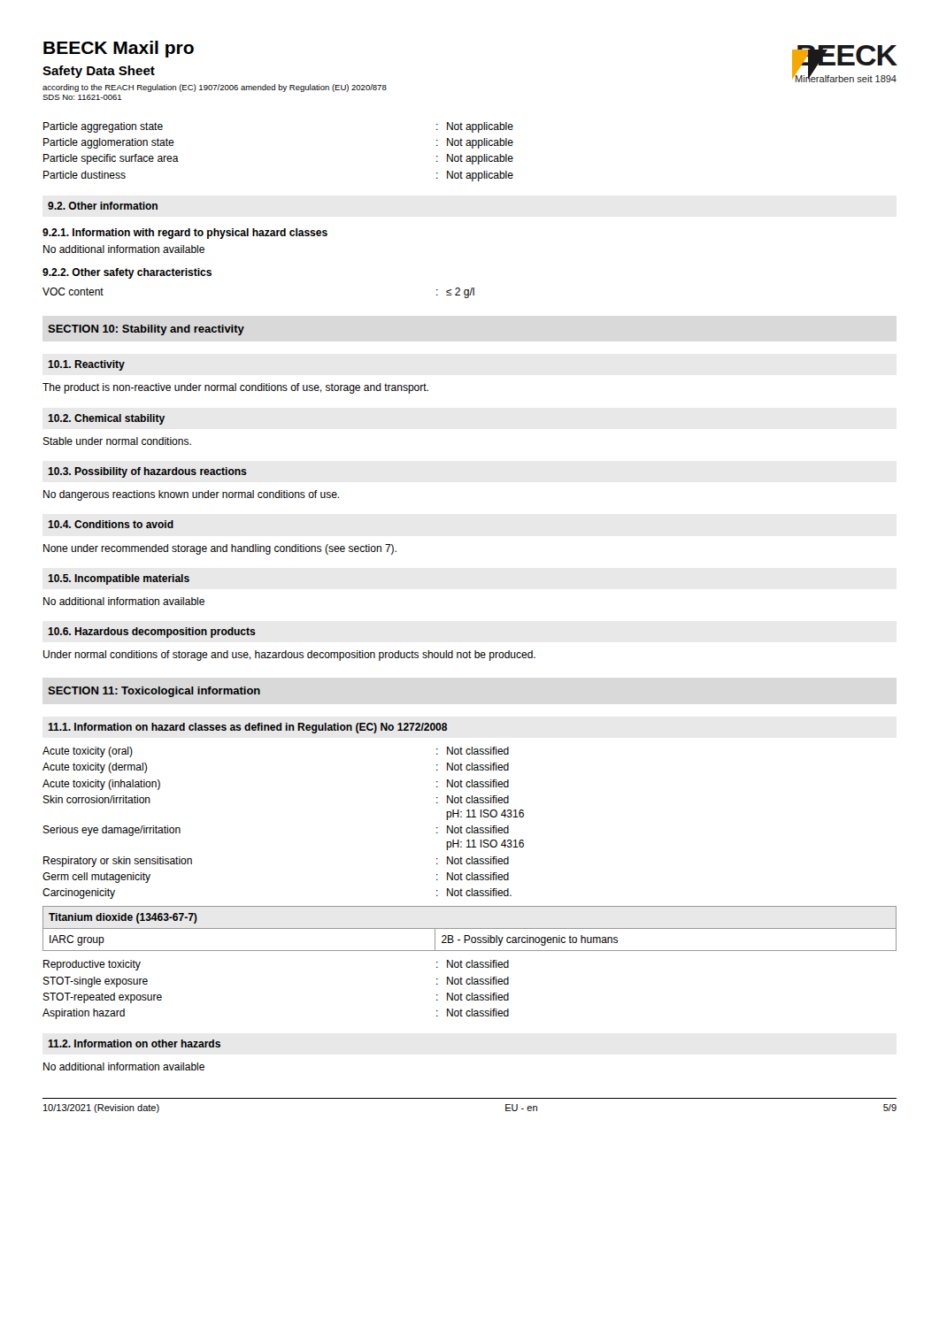BEECK Maxil pro
Safety Data Sheet
according to the REACH Regulation (EC) 1907/2006 amended by Regulation (EU) 2020/878
SDS No: 11621-0061
BEECK
Mineralfarben seit 1894
| Particle aggregation state | : | Not applicable |
| Particle agglomeration state | : | Not applicable |
| Particle specific surface area | : | Not applicable |
| Particle dustiness | : | Not applicable |
9.2. Other information
9.2.1. Information with regard to physical hazard classes
No additional information available
9.2.2. Other safety characteristics
| VOC content | : | ≤ 2 g/l |
SECTION 10: Stability and reactivity
10.1. Reactivity
The product is non-reactive under normal conditions of use, storage and transport.
10.2. Chemical stability
Stable under normal conditions.
10.3. Possibility of hazardous reactions
No dangerous reactions known under normal conditions of use.
10.4. Conditions to avoid
None under recommended storage and handling conditions (see section 7).
10.5. Incompatible materials
No additional information available
10.6. Hazardous decomposition products
Under normal conditions of storage and use, hazardous decomposition products should not be produced.
SECTION 11: Toxicological information
11.1. Information on hazard classes as defined in Regulation (EC) No 1272/2008
| Acute toxicity (oral) | : | Not classified |
| Acute toxicity (dermal) | : | Not classified |
| Acute toxicity (inhalation) | : | Not classified |
| Skin corrosion/irritation | : | Not classified pH: 11 ISO 4316 |
| Serious eye damage/irritation | : | Not classified pH: 11 ISO 4316 |
| Respiratory or skin sensitisation | : | Not classified |
| Germ cell mutagenicity | : | Not classified |
| Carcinogenicity | : | Not classified. |
| Titanium dioxide (13463-67-7) |
| IARC group | 2B - Possibly carcinogenic to humans |
| Reproductive toxicity | : | Not classified |
| STOT-single exposure | : | Not classified |
| STOT-repeated exposure | : | Not classified |
| Aspiration hazard | : | Not classified |
11.2. Information on other hazards
No additional information available
10/13/2021 (Revision date) EU - en 5/9